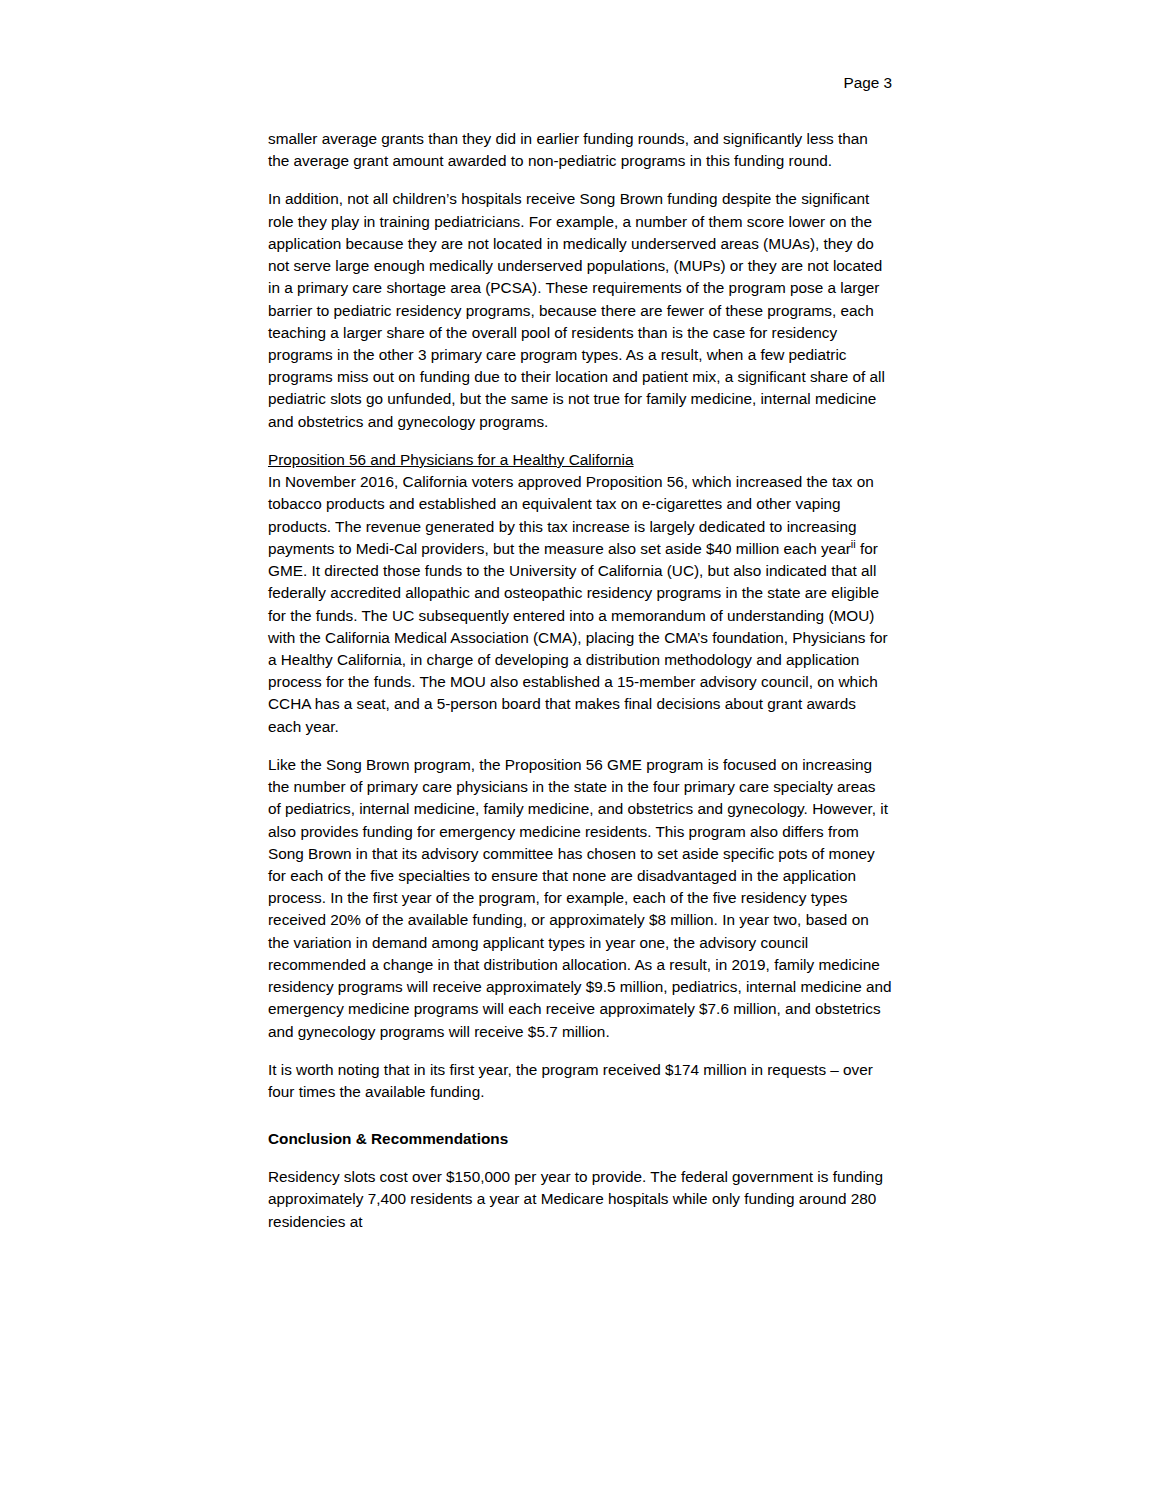Page 3
smaller average grants than they did in earlier funding rounds, and significantly less than the average grant amount awarded to non-pediatric programs in this funding round.
In addition, not all children’s hospitals receive Song Brown funding despite the significant role they play in training pediatricians. For example, a number of them score lower on the application because they are not located in medically underserved areas (MUAs), they do not serve large enough medically underserved populations, (MUPs) or they are not located in a primary care shortage area (PCSA). These requirements of the program pose a larger barrier to pediatric residency programs, because there are fewer of these programs, each teaching a larger share of the overall pool of residents than is the case for residency programs in the other 3 primary care program types. As a result, when a few pediatric programs miss out on funding due to their location and patient mix, a significant share of all pediatric slots go unfunded, but the same is not true for family medicine, internal medicine and obstetrics and gynecology programs.
Proposition 56 and Physicians for a Healthy California
In November 2016, California voters approved Proposition 56, which increased the tax on tobacco products and established an equivalent tax on e-cigarettes and other vaping products. The revenue generated by this tax increase is largely dedicated to increasing payments to Medi-Cal providers, but the measure also set aside $40 million each yearii for GME. It directed those funds to the University of California (UC), but also indicated that all federally accredited allopathic and osteopathic residency programs in the state are eligible for the funds. The UC subsequently entered into a memorandum of understanding (MOU) with the California Medical Association (CMA), placing the CMA’s foundation, Physicians for a Healthy California, in charge of developing a distribution methodology and application process for the funds. The MOU also established a 15-member advisory council, on which CCHA has a seat, and a 5-person board that makes final decisions about grant awards each year.
Like the Song Brown program, the Proposition 56 GME program is focused on increasing the number of primary care physicians in the state in the four primary care specialty areas of pediatrics, internal medicine, family medicine, and obstetrics and gynecology. However, it also provides funding for emergency medicine residents. This program also differs from Song Brown in that its advisory committee has chosen to set aside specific pots of money for each of the five specialties to ensure that none are disadvantaged in the application process. In the first year of the program, for example, each of the five residency types received 20% of the available funding, or approximately $8 million. In year two, based on the variation in demand among applicant types in year one, the advisory council recommended a change in that distribution allocation. As a result, in 2019, family medicine residency programs will receive approximately $9.5 million, pediatrics, internal medicine and emergency medicine programs will each receive approximately $7.6 million, and obstetrics and gynecology programs will receive $5.7 million.
It is worth noting that in its first year, the program received $174 million in requests – over four times the available funding.
Conclusion & Recommendations
Residency slots cost over $150,000 per year to provide. The federal government is funding approximately 7,400 residents a year at Medicare hospitals while only funding around 280 residencies at